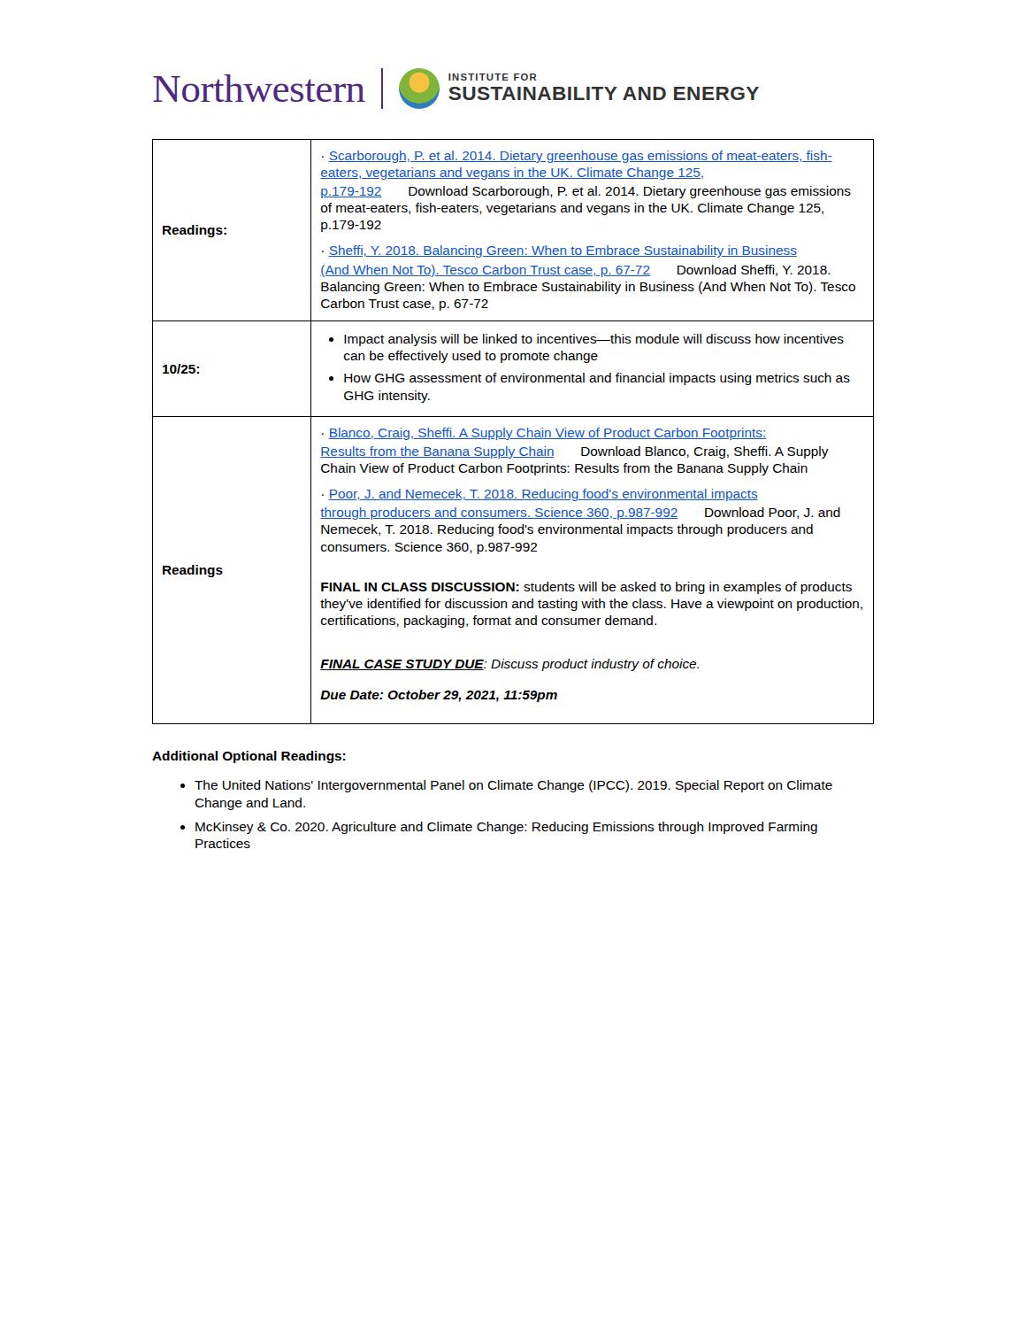Northwestern
INSTITUTE FOR
SUSTAINABILITY AND ENERGY
| Readings: | · Scarborough, P. et al. 2014. Dietary greenhouse gas emissions of meat-eaters, fish-eaters, vegetarians and vegans in the UK. Climate Change 125, p.179-192 Download Scarborough, P. et al. 2014. Dietary greenhouse gas emissions of meat-eaters, fish-eaters, vegetarians and vegans in the UK. Climate Change 125, p.179-192 · Sheffi, Y. 2018. Balancing Green: When to Embrace Sustainability in Business (And When Not To). Tesco Carbon Trust case, p. 67-72 Download Sheffi, Y. 2018. Balancing Green: When to Embrace Sustainability in Business (And When Not To). Tesco Carbon Trust case, p. 67-72 |
| 10/25: | Impact analysis will be linked to incentives—this module will discuss how incentives can be effectively used to promote change How GHG assessment of environmental and financial impacts using metrics such as GHG intensity. |
| Readings | · Blanco, Craig, Sheffi. A Supply Chain View of Product Carbon Footprints: Results from the Banana Supply Chain Download Blanco, Craig, Sheffi. A Supply Chain View of Product Carbon Footprints: Results from the Banana Supply Chain · Poor, J. and Nemecek, T. 2018. Reducing food's environmental impacts through producers and consumers. Science 360, p.987-992 Download Poor, J. and Nemecek, T. 2018. Reducing food's environmental impacts through producers and consumers. Science 360, p.987-992 FINAL IN CLASS DISCUSSION: students will be asked to bring in examples of products they've identified for discussion and tasting with the class. Have a viewpoint on production, certifications, packaging, format and consumer demand. FINAL CASE STUDY DUE : Discuss product industry of choice. Due Date: October 29, 2021, 11:59pm |
Additional Optional Readings:
The United Nations' Intergovernmental Panel on Climate Change (IPCC). 2019. Special Report on Climate Change and Land.
McKinsey & Co. 2020. Agriculture and Climate Change: Reducing Emissions through Improved Farming Practices